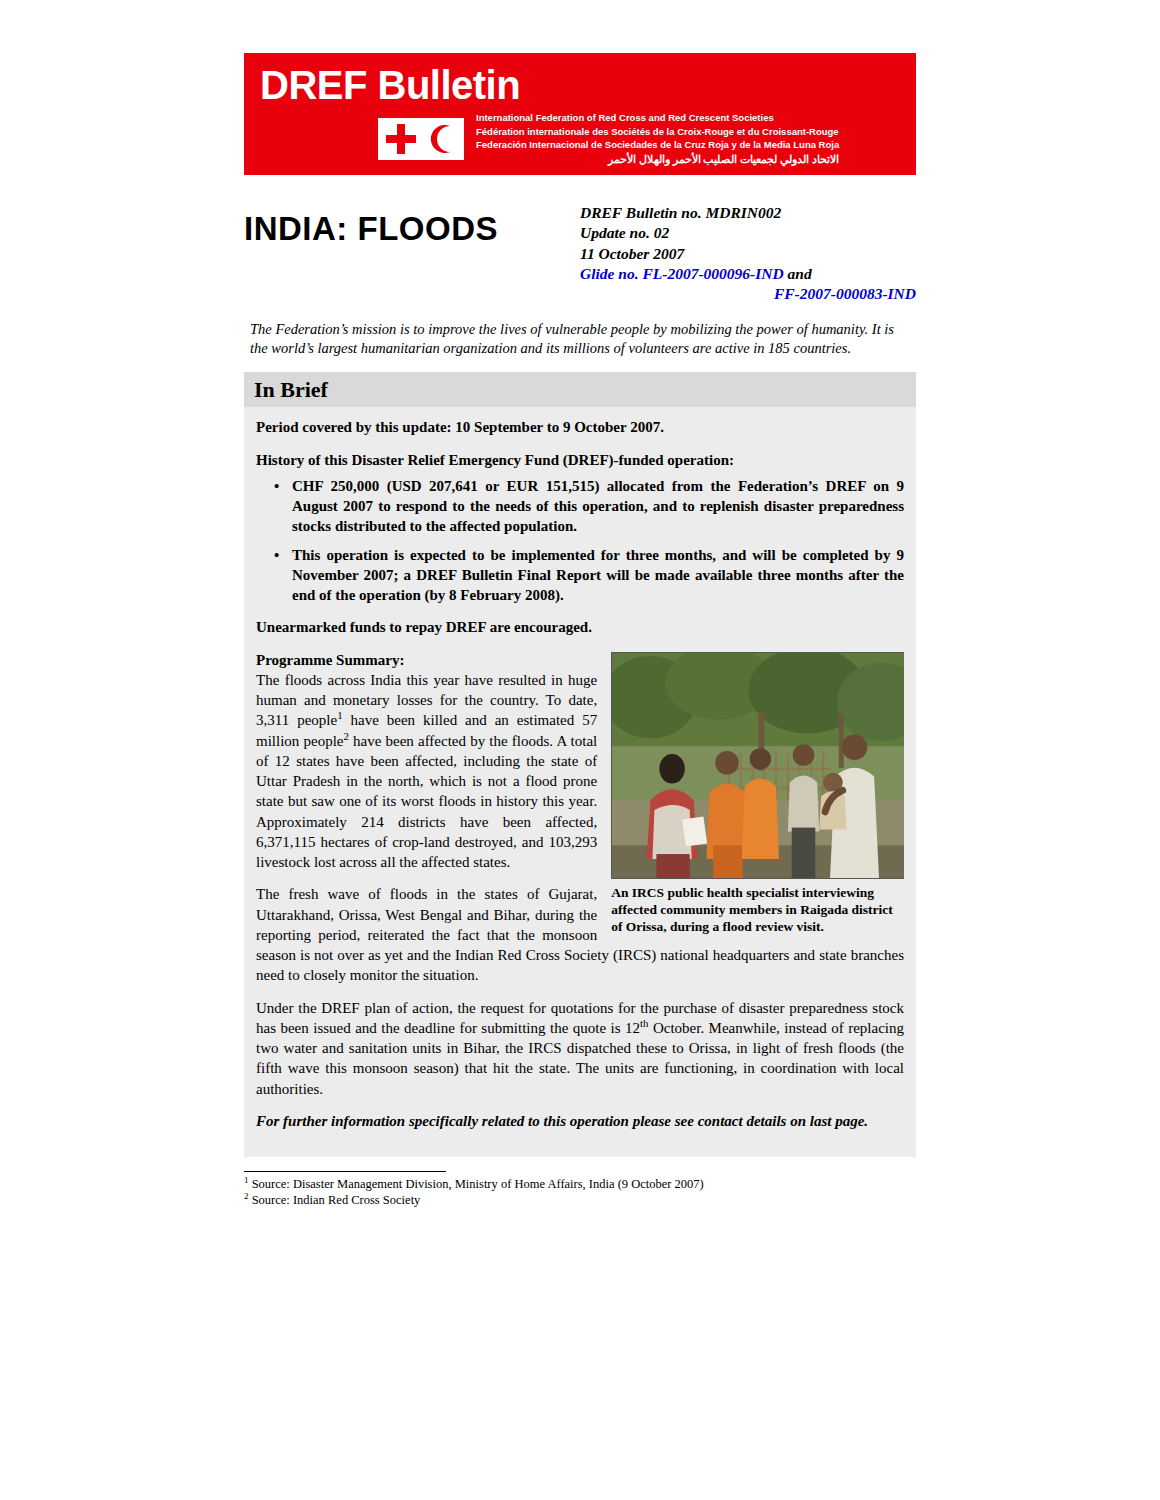DREF Bulletin
International Federation of Red Cross and Red Crescent Societies
Fédération internationale des Sociétés de la Croix-Rouge et du Croissant-Rouge
Federación Internacional de Sociedades de la Cruz Roja y de la Media Luna Roja
الاتحاد الدولي لجمعيات الصليب الأحمر والهلال الأحمر
INDIA: FLOODS
DREF Bulletin no. MDRIN002
Update no. 02
11 October 2007
Glide no. FL-2007-000096-IND and FF-2007-000083-IND
The Federation’s mission is to improve the lives of vulnerable people by mobilizing the power of humanity. It is the world’s largest humanitarian organization and its millions of volunteers are active in 185 countries.
In Brief
Period covered by this update: 10 September to 9 October 2007.
History of this Disaster Relief Emergency Fund (DREF)-funded operation:
CHF 250,000 (USD 207,641 or EUR 151,515) allocated from the Federation’s DREF on 9 August 2007 to respond to the needs of this operation, and to replenish disaster preparedness stocks distributed to the affected population.
This operation is expected to be implemented for three months, and will be completed by 9 November 2007; a DREF Bulletin Final Report will be made available three months after the end of the operation (by 8 February 2008).
Unearmarked funds to repay DREF are encouraged.
An IRCS public health specialist interviewing affected community members in Raigada district of Orissa, during a flood review visit.
Programme Summary:
The floods across India this year have resulted in huge human and monetary losses for the country. To date, 3,311 people1 have been killed and an estimated 57 million people2 have been affected by the floods. A total of 12 states have been affected, including the state of Uttar Pradesh in the north, which is not a flood prone state but saw one of its worst floods in history this year. Approximately 214 districts have been affected, 6,371,115 hectares of crop-land destroyed, and 103,293 livestock lost across all the affected states.
The fresh wave of floods in the states of Gujarat, Uttarakhand, Orissa, West Bengal and Bihar, during the reporting period, reiterated the fact that the monsoon season is not over as yet and the Indian Red Cross Society (IRCS) national headquarters and state branches need to closely monitor the situation.
Under the DREF plan of action, the request for quotations for the purchase of disaster preparedness stock has been issued and the deadline for submitting the quote is 12th October. Meanwhile, instead of replacing two water and sanitation units in Bihar, the IRCS dispatched these to Orissa, in light of fresh floods (the fifth wave this monsoon season) that hit the state. The units are functioning, in coordination with local authorities.
For further information specifically related to this operation please see contact details on last page.
1 Source: Disaster Management Division, Ministry of Home Affairs, India (9 October 2007)
2 Source: Indian Red Cross Society